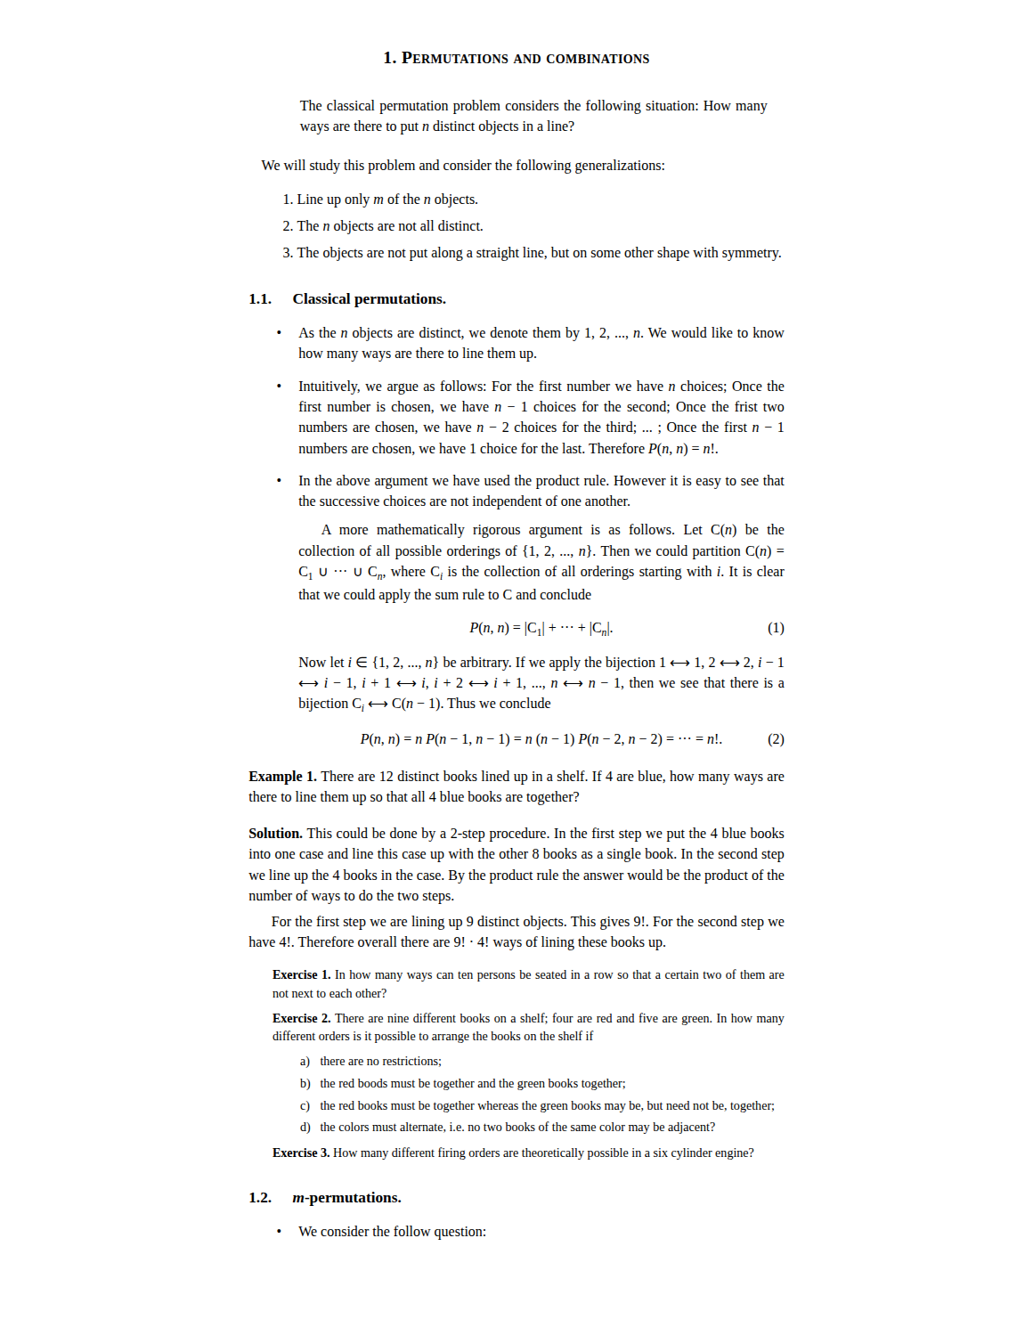1. Permutations and combinations
The classical permutation problem considers the following situation: How many ways are there to put n distinct objects in a line?
We will study this problem and consider the following generalizations:
Line up only m of the n objects.
The n objects are not all distinct.
The objects are not put along a straight line, but on some other shape with symmetry.
1.1. Classical permutations.
As the n objects are distinct, we denote them by 1, 2, ..., n. We would like to know how many ways are there to line them up.
Intuitively, we argue as follows: For the first number we have n choices; Once the first number is chosen, we have n − 1 choices for the second; Once the frist two numbers are chosen, we have n − 2 choices for the third; ... ; Once the first n − 1 numbers are chosen, we have 1 choice for the last. Therefore P(n, n) = n!.
In the above argument we have used the product rule. However it is easy to see that the successive choices are not independent of one another.
A more mathematically rigorous argument is as follows. Let C(n) be the collection of all possible orderings of {1, 2, ..., n}. Then we could partition C(n) = C1 ∪ ··· ∪ Cn, where Ci is the collection of all orderings starting with i. It is clear that we could apply the sum rule to C and conclude
P(n, n) = |C1| + ··· + |Cn|. (1)
Now let i ∈ {1, 2, ..., n} be arbitrary. If we apply the bijection 1 ⟷ 1, 2 ⟷ 2, i − 1 ⟷ i − 1, i + 1 ⟷ i, i + 2 ⟷ i + 1, ..., n ⟷ n − 1, then we see that there is a bijection Ci ⟷ C(n − 1). Thus we conclude
P(n, n) = n P(n − 1, n − 1) = n (n − 1) P(n − 2, n − 2) = ··· = n!. (2)
Example 1. There are 12 distinct books lined up in a shelf. If 4 are blue, how many ways are there to line them up so that all 4 blue books are together?
Solution. This could be done by a 2-step procedure. In the first step we put the 4 blue books into one case and line this case up with the other 8 books as a single book. In the second step we line up the 4 books in the case. By the product rule the answer would be the product of the number of ways to do the two steps.
For the first step we are lining up 9 distinct objects. This gives 9!. For the second step we have 4!. Therefore overall there are 9! · 4! ways of lining these books up.
Exercise 1. In how many ways can ten persons be seated in a row so that a certain two of them are not next to each other?
Exercise 2. There are nine different books on a shelf; four are red and five are green. In how many different orders is it possible to arrange the books on the shelf if
a) there are no restrictions;
b) the red boods must be together and the green books together;
c) the red books must be together whereas the green books may be, but need not be, together;
d) the colors must alternate, i.e. no two books of the same color may be adjacent?
Exercise 3. How many different firing orders are theoretically possible in a six cylinder engine?
1.2. m-permutations.
We consider the follow question: